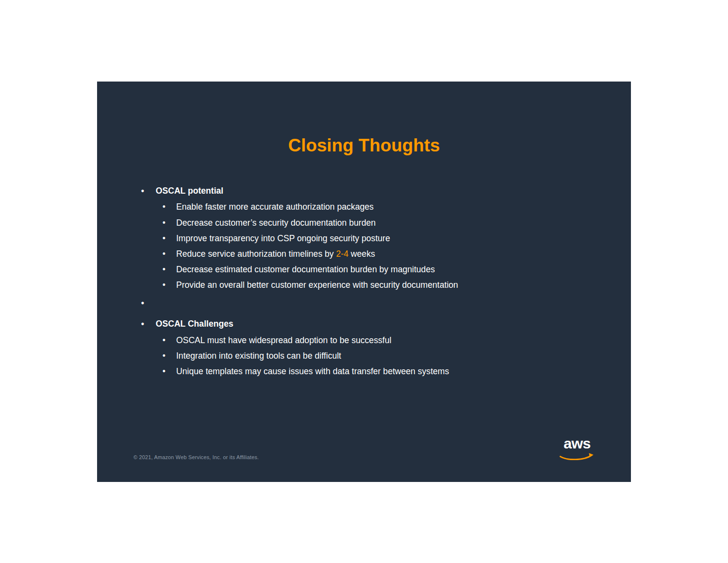Closing Thoughts
OSCAL potential
Enable faster more accurate authorization packages
Decrease customer’s security documentation burden
Improve transparency into CSP ongoing security posture
Reduce service authorization timelines by 2-4 weeks
Decrease estimated customer documentation burden by magnitudes
Provide an overall better customer experience with security documentation
OSCAL Challenges
OSCAL must have widespread adoption to be successful
Integration into existing tools can be difficult
Unique templates may cause issues with data transfer between systems
© 2021, Amazon Web Services, Inc. or its Affiliates.
aws